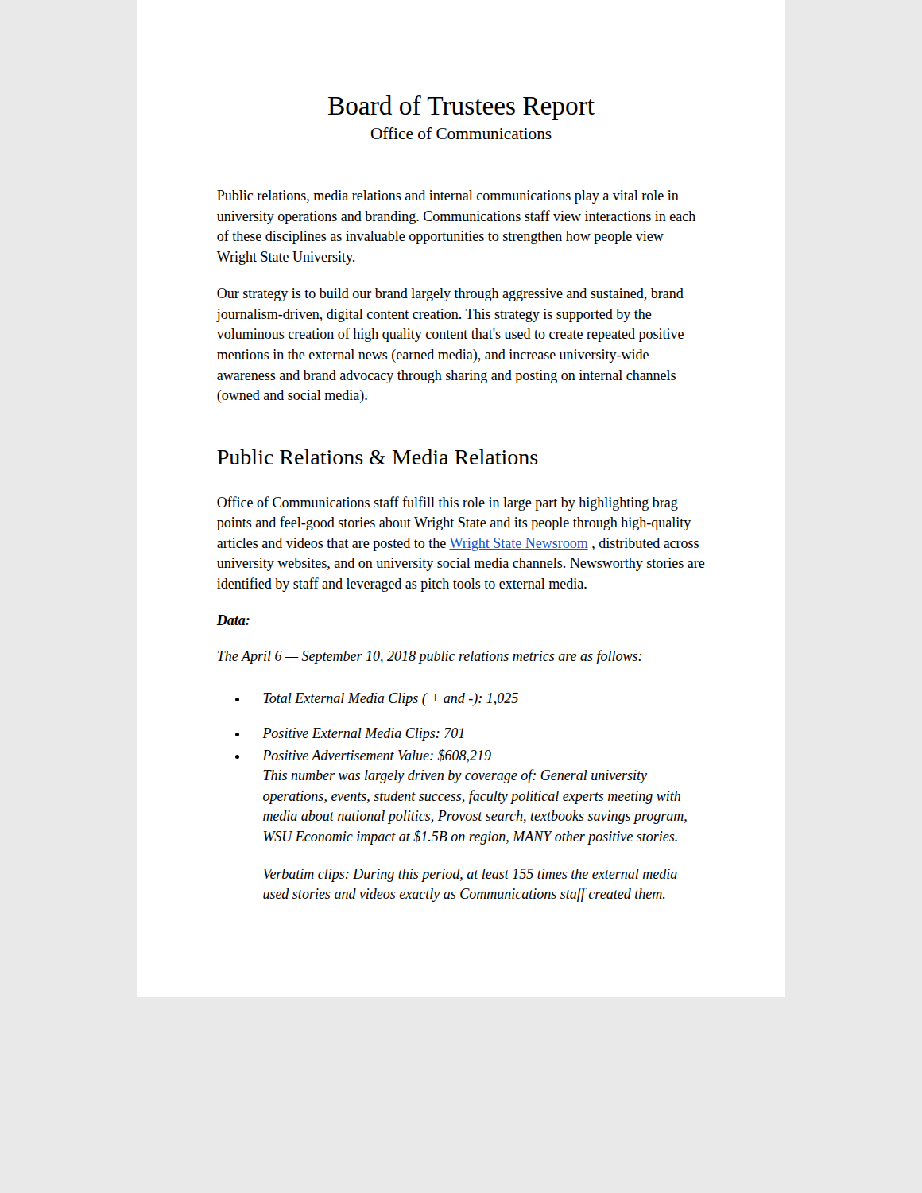Board of Trustees Report
Office of Communications
Public relations, media relations and internal communications play a vital role in university operations and branding. Communications staff view interactions in each of these disciplines as invaluable opportunities to strengthen how people view Wright State University.
Our strategy is to build our brand largely through aggressive and sustained, brand journalism-driven, digital content creation. This strategy is supported by the voluminous creation of high quality content that's used to create repeated positive mentions in the external news (earned media), and increase university-wide awareness and brand advocacy through sharing and posting on internal channels (owned and social media).
Public Relations & Media Relations
Office of Communications staff fulfill this role in large part by highlighting brag points and feel-good stories about Wright State and its people through high-quality articles and videos that are posted to the Wright State Newsroom , distributed across university websites, and on university social media channels. Newsworthy stories are identified by staff and leveraged as pitch tools to external media.
Data:
The April 6 — September 10, 2018 public relations metrics are as follows:
Total External Media Clips ( + and -): 1,025
Positive External Media Clips: 701
Positive Advertisement Value: $608,219
This number was largely driven by coverage of: General university operations, events, student success, faculty political experts meeting with media about national politics, Provost search, textbooks savings program, WSU Economic impact at $1.5B on region, MANY other positive stories.
Verbatim clips: During this period, at least 155 times the external media used stories and videos exactly as Communications staff created them.